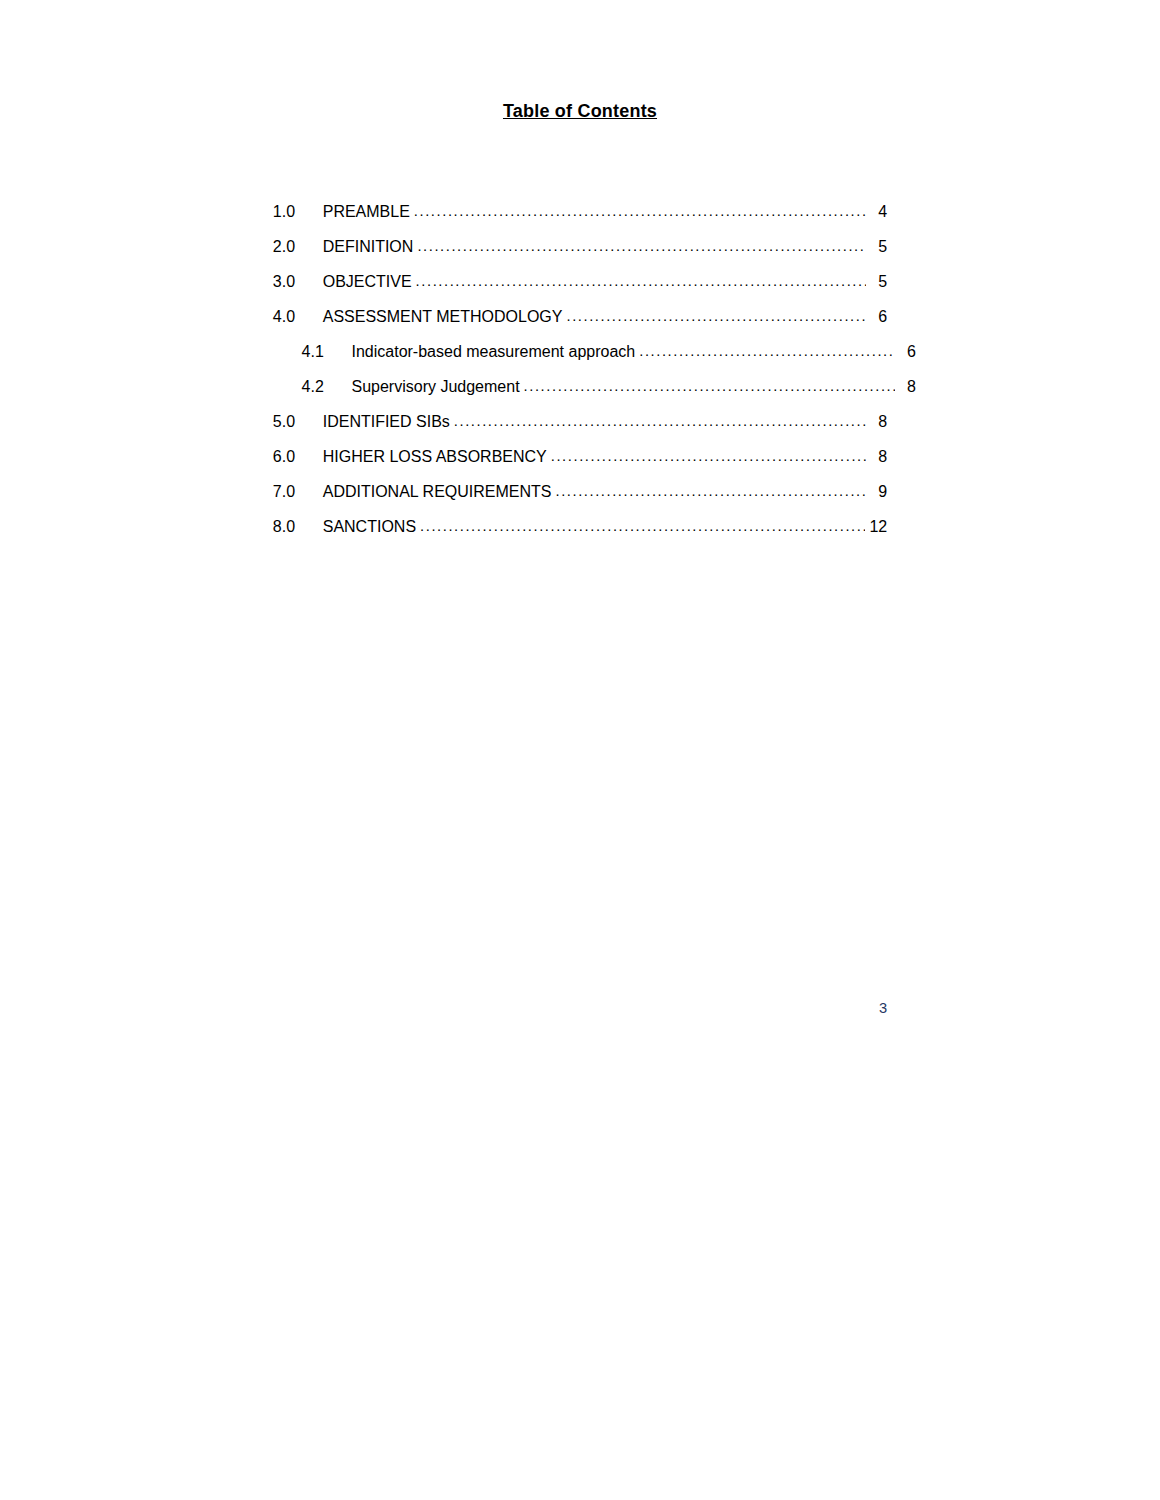Table of Contents
1.0 PREAMBLE .................................................................................................................................. 4
2.0 DEFINITION ................................................................................................................................. 5
3.0 OBJECTIVE ................................................................................................................................... 5
4.0 ASSESSMENT METHODOLOGY ................................................................................................. 6
4.1 Indicator-based measurement approach ......................................................................... 6
4.2 Supervisory Judgement ......................................................................................................... 8
5.0 IDENTIFIED SIBs ......................................................................................................................... 8
6.0 HIGHER LOSS ABSORBENCY ..................................................................................................... 8
7.0 ADDITIONAL REQUIREMENTS ................................................................................................... 9
8.0 SANCTIONS ................................................................................................................................. 12
3